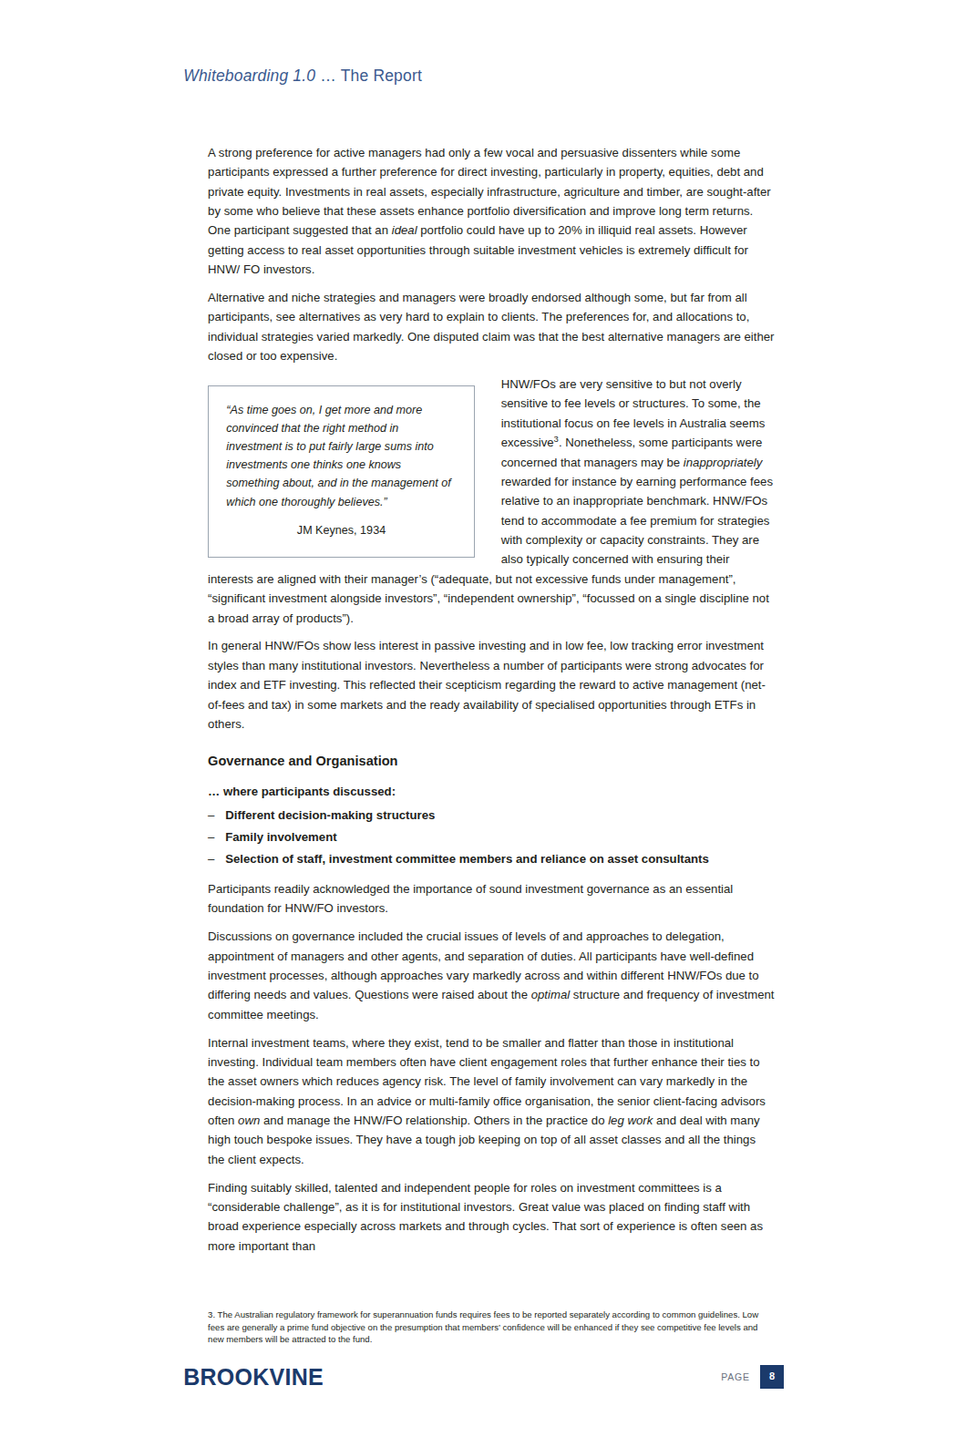Whiteboarding 1.0 … The Report
A strong preference for active managers had only a few vocal and persuasive dissenters while some participants expressed a further preference for direct investing, particularly in property, equities, debt and private equity. Investments in real assets, especially infrastructure, agriculture and timber, are sought-after by some who believe that these assets enhance portfolio diversification and improve long term returns. One participant suggested that an ideal portfolio could have up to 20% in illiquid real assets. However getting access to real asset opportunities through suitable investment vehicles is extremely difficult for HNW/ FO investors.
Alternative and niche strategies and managers were broadly endorsed although some, but far from all participants, see alternatives as very hard to explain to clients. The preferences for, and allocations to, individual strategies varied markedly. One disputed claim was that the best alternative managers are either closed or too expensive.
“As time goes on, I get more and more convinced that the right method in investment is to put fairly large sums into investments one thinks one knows something about, and in the management of which one thoroughly believes.”
JM Keynes, 1934
HNW/FOs are very sensitive to but not overly sensitive to fee levels or structures. To some, the institutional focus on fee levels in Australia seems excessive3. Nonetheless, some participants were concerned that managers may be inappropriately rewarded for instance by earning performance fees relative to an inappropriate benchmark. HNW/FOs tend to accommodate a fee premium for strategies with complexity or capacity constraints. They are also typically concerned with ensuring their interests are aligned with their manager’s (“adequate, but not excessive funds under management”, “significant investment alongside investors”, “independent ownership”, “focussed on a single discipline not a broad array of products”).
In general HNW/FOs show less interest in passive investing and in low fee, low tracking error investment styles than many institutional investors. Nevertheless a number of participants were strong advocates for index and ETF investing. This reflected their scepticism regarding the reward to active management (net-of-fees and tax) in some markets and the ready availability of specialised opportunities through ETFs in others.
Governance and Organisation
… where participants discussed:
Different decision-making structures
Family involvement
Selection of staff, investment committee members and reliance on asset consultants
Participants readily acknowledged the importance of sound investment governance as an essential foundation for HNW/FO investors.
Discussions on governance included the crucial issues of levels of and approaches to delegation, appointment of managers and other agents, and separation of duties. All participants have well-defined investment processes, although approaches vary markedly across and within different HNW/FOs due to differing needs and values. Questions were raised about the optimal structure and frequency of investment committee meetings.
Internal investment teams, where they exist, tend to be smaller and flatter than those in institutional investing. Individual team members often have client engagement roles that further enhance their ties to the asset owners which reduces agency risk. The level of family involvement can vary markedly in the decision-making process. In an advice or multi-family office organisation, the senior client-facing advisors often own and manage the HNW/FO relationship. Others in the practice do leg work and deal with many high touch bespoke issues. They have a tough job keeping on top of all asset classes and all the things the client expects.
Finding suitably skilled, talented and independent people for roles on investment committees is a “considerable challenge”, as it is for institutional investors. Great value was placed on finding staff with broad experience especially across markets and through cycles. That sort of experience is often seen as more important than
3. The Australian regulatory framework for superannuation funds requires fees to be reported separately according to common guidelines. Low fees are generally a prime fund objective on the presumption that members’ confidence will be enhanced if they see competitive fee levels and new members will be attracted to the fund.
BROOKVINE
PAGE 8